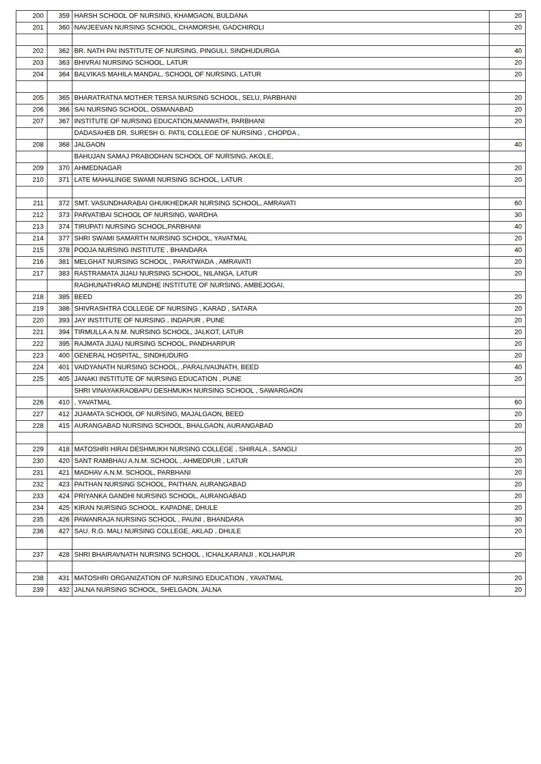| 200 | 359 | HARSH SCHOOL OF NURSING, KHAMGAON, BULDANA | 20 |
| 201 | 360 | NAVJEEVAN NURSING SCHOOL, CHAMORSHI, GADCHIROLI | 20 |
| 202 | 362 | BR. NATH PAI INSTITUTE OF NURSING, PINGULI, SINDHUDURGA | 40 |
| 203 | 363 | BHIVRAI NURSING SCHOOL, LATUR | 20 |
| 204 | 364 | BALVIKAS MAHILA MANDAL, SCHOOL OF NURSING, LATUR | 20 |
| 205 | 365 | BHARATRATNA MOTHER TERSA NURSING SCHOOL, SELU, PARBHANI | 20 |
| 206 | 366 | SAI NURSING SCHOOL, OSMANABAD | 20 |
| 207 | 367 | INSTITUTE OF NURSING EDUCATION,MANWATH, PARBHANI | 20 |
| | | DADASAHEB DR. SURESH G. PATIL COLLEGE OF NURSING , CHOPDA , | |
| 208 | 368 | JALGAON | 40 |
| | | BAHUJAN SAMAJ PRABODHAN SCHOOL OF NURSING, AKOLE, | |
| 209 | 370 | AHMEDNAGAR | 20 |
| 210 | 371 | LATE MAHALINGE SWAMI NURSING SCHOOL, LATUR | 20 |
| 211 | 372 | SMT. VASUNDHARABAI GHUIKHEDKAR NURSING SCHOOL, AMRAVATI | 60 |
| 212 | 373 | PARVATIBAI SCHOOL OF NURSING, WARDHA | 30 |
| 213 | 374 | TIRUPATI NURSING SCHOOL,PARBHANI | 40 |
| 214 | 377 | SHRI SWAMI SAMARTH NURSING SCHOOL, YAVATMAL | 20 |
| 215 | 378 | POOJA NURSING INSTITUTE , BHANDARA | 40 |
| 216 | 381 | MELGHAT NURSING SCHOOL , PARATWADA , AMRAVATI | 20 |
| 217 | 383 | RASTRAMATA JIJAU NURSING SCHOOL, NILANGA, LATUR | 20 |
| | | RAGHUNATHRAO MUNDHE INSTITUTE OF NURSING, AMBEJOGAI, | |
| 218 | 385 | BEED | 20 |
| 219 | 386 | SHIVRASHTRA COLLEGE OF NURSING , KARAD , SATARA | 20 |
| 220 | 393 | JAY INSTITUTE OF NURSING , INDAPUR , PUNE | 20 |
| 221 | 394 | TIRMULLA A.N.M. NURSING SCHOOL, JALKOT, LATUR | 20 |
| 222 | 395 | RAJMATA JIJAU NURSING SCHOOL, PANDHARPUR | 20 |
| 223 | 400 | GENERAL HOSPITAL, SINDHUDURG | 20 |
| 224 | 401 | VAIDYANATH NURSING SCHOOL, ,PARALIVAIJNATH, BEED | 40 |
| 225 | 405 | JANAKI INSTITUTE OF NURSING EDUCATION , PUNE | 20 |
| | | SHRI VINAYAKRAOBAPU DESHMUKH NURSING SCHOOL , SAWARGAON | |
| 226 | 410 | , YAVATMAL | 60 |
| 227 | 412 | JIJAMATA SCHOOL OF NURSING, MAJALGAON, BEED | 20 |
| 228 | 415 | AURANGABAD NURSING SCHOOL, BHALGAON, AURANGABAD | 20 |
| 229 | 418 | MATOSHRI HIRAI DESHMUKH NURSING COLLEGE , SHIRALA , SANGLI | 20 |
| 230 | 420 | SANT RAMBHAU A.N.M. SCHOOL , AHMEDPUR , LATUR | 20 |
| 231 | 421 | MADHAV A.N.M. SCHOOL, PARBHANI | 20 |
| 232 | 423 | PAITHAN NURSING SCHOOL, PAITHAN, AURANGABAD | 20 |
| 233 | 424 | PRIYANKA GANDHI NURSING SCHOOL, AURANGABAD | 20 |
| 234 | 425 | KIRAN NURSING SCHOOL, KAPADNE, DHULE | 20 |
| 235 | 426 | PAWANRAJA NURSING SCHOOL , PAUNI , BHANDARA | 30 |
| 236 | 427 | SAU. R.G. MALI NURSING COLLEGE, AKLAD , DHULE | 20 |
| 237 | 428 | SHRI BHAIRAVNATH NURSING SCHOOL , ICHALKARANJI , KOLHAPUR | 20 |
| 238 | 431 | MATOSHRI ORGANIZATION OF NURSING EDUCATION , YAVATMAL | 20 |
| 239 | 432 | JALNA NURSING SCHOOL, SHELGAON, JALNA | 20 |